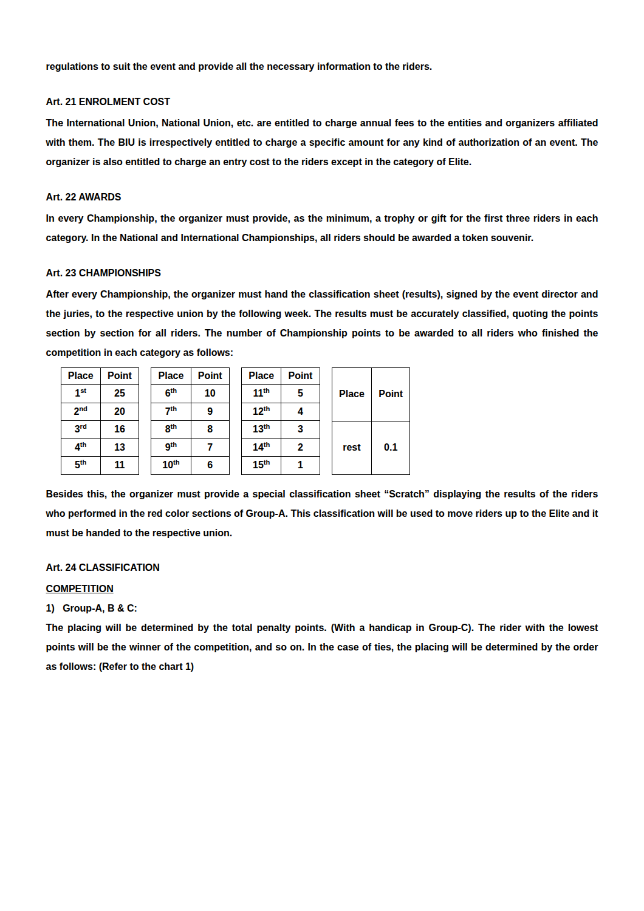regulations to suit the event and provide all the necessary information to the riders.
Art. 21 ENROLMENT COST
The International Union, National Union, etc. are entitled to charge annual fees to the entities and organizers affiliated with them. The BIU is irrespectively entitled to charge a specific amount for any kind of authorization of an event. The organizer is also entitled to charge an entry cost to the riders except in the category of Elite.
Art. 22 AWARDS
In every Championship, the organizer must provide, as the minimum, a trophy or gift for the first three riders in each category. In the National and International Championships, all riders should be awarded a token souvenir.
Art. 23 CHAMPIONSHIPS
After every Championship, the organizer must hand the classification sheet (results), signed by the event director and the juries, to the respective union by the following week. The results must be accurately classified, quoting the points section by section for all riders. The number of Championship points to be awarded to all riders who finished the competition in each category as follows:
| Place | Point |
| --- | --- |
| 1 st | 25 |
| 2 nd | 20 |
| 3 rd | 16 |
| 4 th | 13 |
| 5 th | 11 |
| Place | Point |
| --- | --- |
| 6 th | 10 |
| 7 th | 9 |
| 8 th | 8 |
| 9 th | 7 |
| 10 th | 6 |
| Place | Point |
| --- | --- |
| 11 th | 5 |
| 12 th | 4 |
| 13 th | 3 |
| 14 th | 2 |
| 15 th | 1 |
| Place | Point |
| --- | --- |
| rest | 0.1 |
Besides this, the organizer must provide a special classification sheet “Scratch” displaying the results of the riders who performed in the red color sections of Group-A. This classification will be used to move riders up to the Elite and it must be handed to the respective union.
Art. 24 CLASSIFICATION
COMPETITION
1) Group-A, B & C:
The placing will be determined by the total penalty points. (With a handicap in Group-C). The rider with the lowest points will be the winner of the competition, and so on. In the case of ties, the placing will be determined by the order as follows: (Refer to the chart 1)